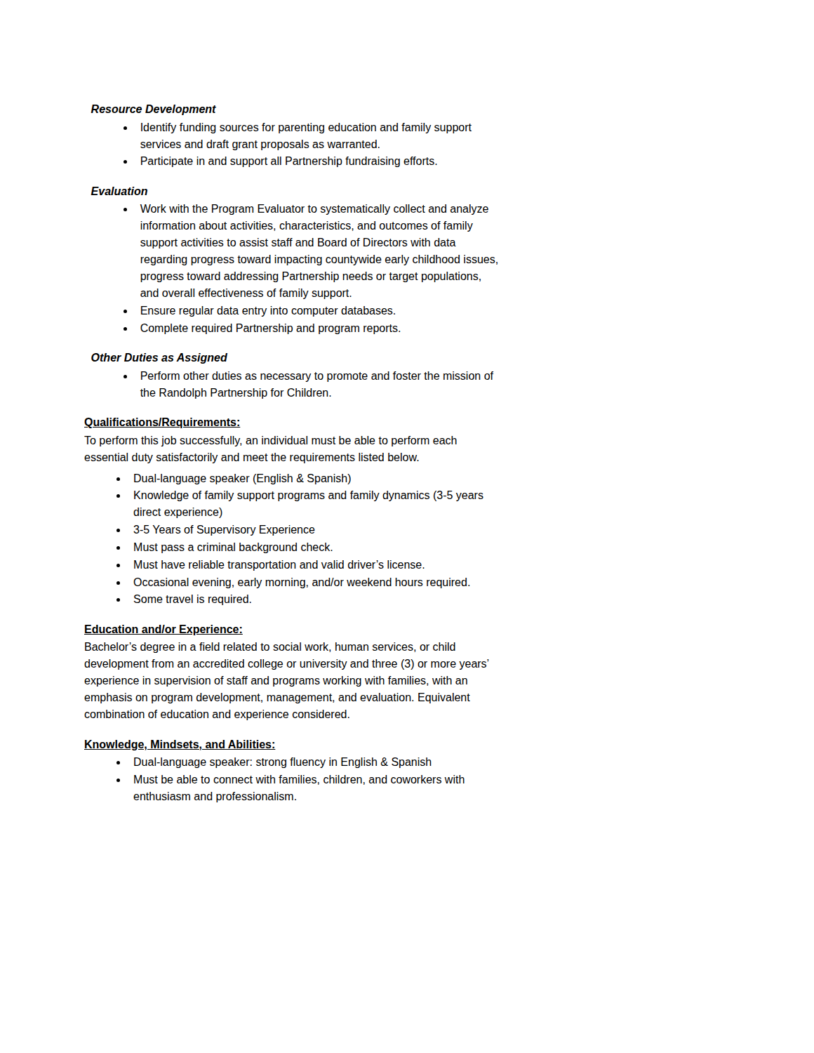Resource Development
Identify funding sources for parenting education and family support services and draft grant proposals as warranted.
Participate in and support all Partnership fundraising efforts.
Evaluation
Work with the Program Evaluator to systematically collect and analyze information about activities, characteristics, and outcomes of family support activities to assist staff and Board of Directors with data regarding progress toward impacting countywide early childhood issues, progress toward addressing Partnership needs or target populations, and overall effectiveness of family support.
Ensure regular data entry into computer databases.
Complete required Partnership and program reports.
Other Duties as Assigned
Perform other duties as necessary to promote and foster the mission of the Randolph Partnership for Children.
Qualifications/Requirements:
To perform this job successfully, an individual must be able to perform each essential duty satisfactorily and meet the requirements listed below.
Dual-language speaker (English & Spanish)
Knowledge of family support programs and family dynamics (3-5 years direct experience)
3-5 Years of Supervisory Experience
Must pass a criminal background check.
Must have reliable transportation and valid driver’s license.
Occasional evening, early morning, and/or weekend hours required.
Some travel is required.
Education and/or Experience:
Bachelor’s degree in a field related to social work, human services, or child development from an accredited college or university and three (3) or more years’ experience in supervision of staff and programs working with families, with an emphasis on program development, management, and evaluation. Equivalent combination of education and experience considered.
Knowledge, Mindsets, and Abilities:
Dual-language speaker: strong fluency in English & Spanish
Must be able to connect with families, children, and coworkers with enthusiasm and professionalism.